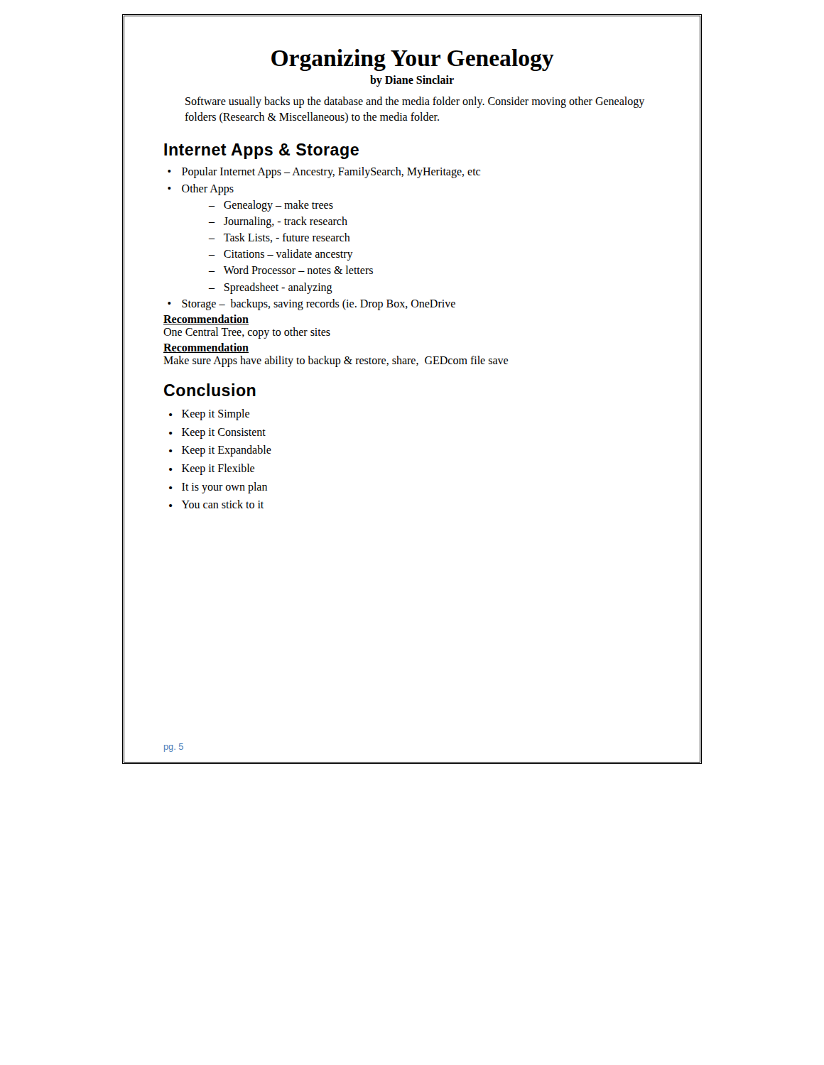Organizing Your Genealogy
by Diane Sinclair
Software usually backs up the database and the media folder only. Consider moving other Genealogy folders (Research & Miscellaneous) to the media folder.
Internet Apps & Storage
Popular Internet Apps – Ancestry, FamilySearch, MyHeritage, etc
Other Apps
Genealogy – make trees
Journaling, - track research
Task Lists, - future research
Citations – validate ancestry
Word Processor – notes & letters
Spreadsheet - analyzing
Storage – backups, saving records (ie. Drop Box, OneDrive
Recommendation
One Central Tree, copy to other sites
Recommendation
Make sure Apps have ability to backup & restore, share, GEDcom file save
Conclusion
Keep it Simple
Keep it Consistent
Keep it Expandable
Keep it Flexible
It is your own plan
You can stick to it
pg. 5